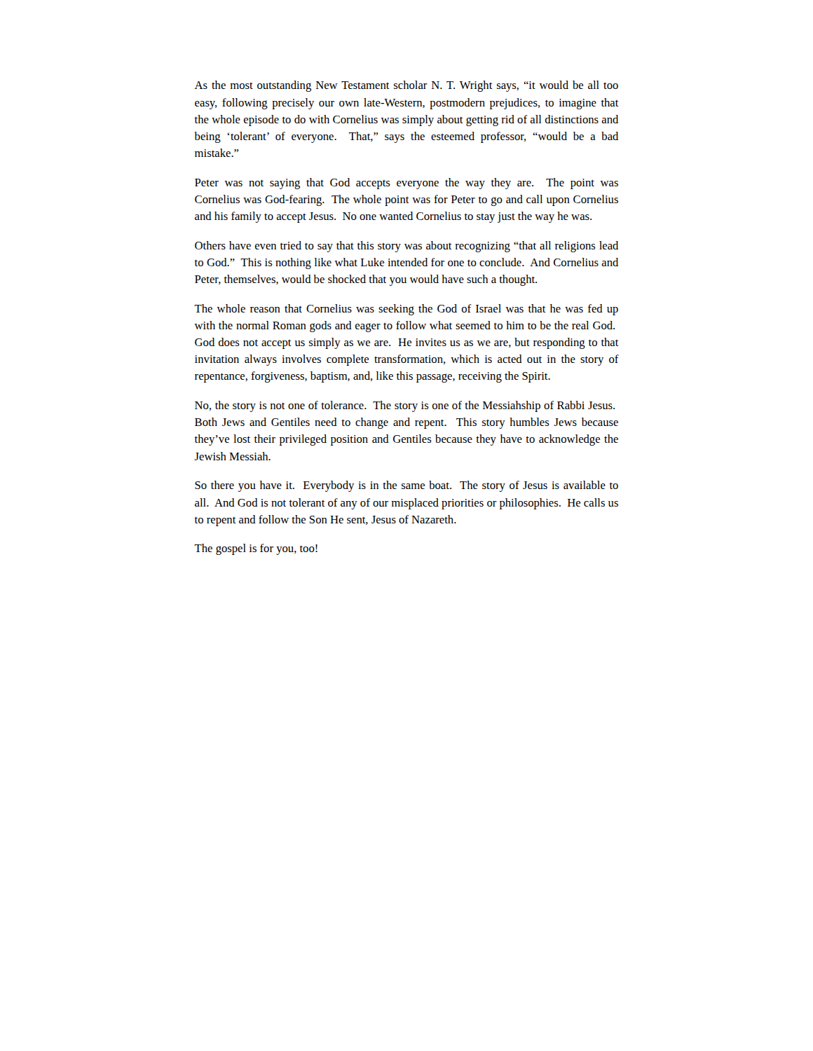As the most outstanding New Testament scholar N. T. Wright says, “it would be all too easy, following precisely our own late-Western, postmodern prejudices, to imagine that the whole episode to do with Cornelius was simply about getting rid of all distinctions and being ‘tolerant’ of everyone. That,” says the esteemed professor, “would be a bad mistake.”
Peter was not saying that God accepts everyone the way they are. The point was Cornelius was God-fearing. The whole point was for Peter to go and call upon Cornelius and his family to accept Jesus. No one wanted Cornelius to stay just the way he was.
Others have even tried to say that this story was about recognizing “that all religions lead to God.” This is nothing like what Luke intended for one to conclude. And Cornelius and Peter, themselves, would be shocked that you would have such a thought.
The whole reason that Cornelius was seeking the God of Israel was that he was fed up with the normal Roman gods and eager to follow what seemed to him to be the real God. God does not accept us simply as we are. He invites us as we are, but responding to that invitation always involves complete transformation, which is acted out in the story of repentance, forgiveness, baptism, and, like this passage, receiving the Spirit.
No, the story is not one of tolerance. The story is one of the Messiahship of Rabbi Jesus. Both Jews and Gentiles need to change and repent. This story humbles Jews because they’ve lost their privileged position and Gentiles because they have to acknowledge the Jewish Messiah.
So there you have it. Everybody is in the same boat. The story of Jesus is available to all. And God is not tolerant of any of our misplaced priorities or philosophies. He calls us to repent and follow the Son He sent, Jesus of Nazareth.
The gospel is for you, too!